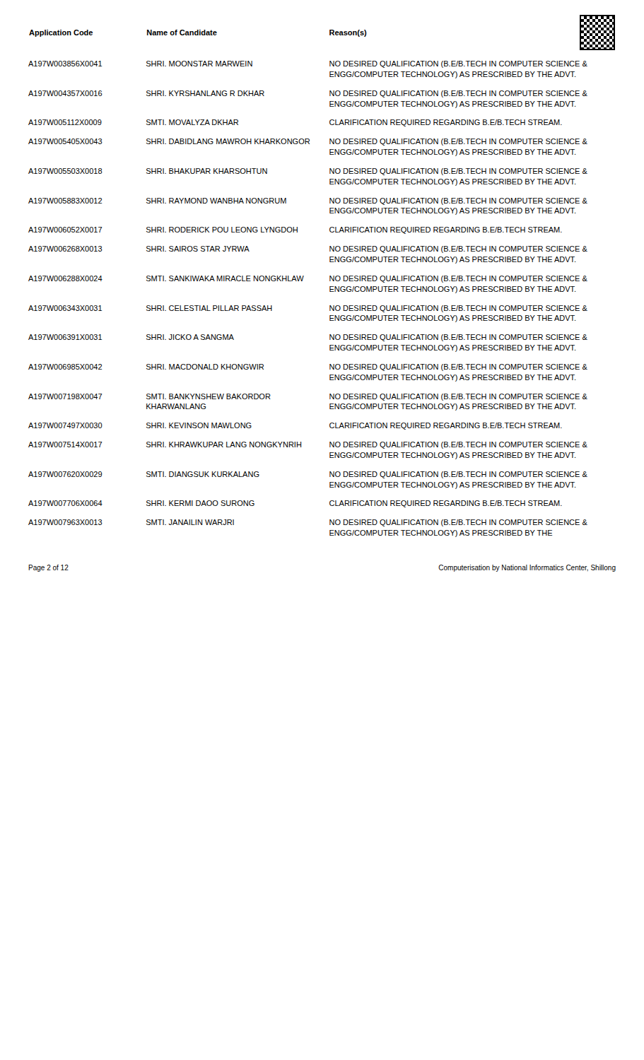| Application Code | Name of Candidate | Reason(s) | |
| --- | --- | --- | --- |
| A197W003856X0041 | SHRI. MOONSTAR MARWEIN | NO DESIRED QUALIFICATION (B.E/B.TECH IN COMPUTER SCIENCE & ENGG/COMPUTER TECHNOLOGY) AS PRESCRIBED BY THE ADVT. |
| A197W004357X0016 | SHRI. KYRSHANLANG R DKHAR | NO DESIRED QUALIFICATION (B.E/B.TECH IN COMPUTER SCIENCE & ENGG/COMPUTER TECHNOLOGY) AS PRESCRIBED BY THE ADVT. |
| A197W005112X0009 | SMTI. MOVALYZA DKHAR | CLARIFICATION REQUIRED REGARDING B.E/B.TECH STREAM. |
| A197W005405X0043 | SHRI. DABIDLANG MAWROH KHARKONGOR | NO DESIRED QUALIFICATION (B.E/B.TECH IN COMPUTER SCIENCE & ENGG/COMPUTER TECHNOLOGY) AS PRESCRIBED BY THE ADVT. |
| A197W005503X0018 | SHRI. BHAKUPAR KHARSOHTUN | NO DESIRED QUALIFICATION (B.E/B.TECH IN COMPUTER SCIENCE & ENGG/COMPUTER TECHNOLOGY) AS PRESCRIBED BY THE ADVT. |
| A197W005883X0012 | SHRI. RAYMOND WANBHA NONGRUM | NO DESIRED QUALIFICATION (B.E/B.TECH IN COMPUTER SCIENCE & ENGG/COMPUTER TECHNOLOGY) AS PRESCRIBED BY THE ADVT. |
| A197W006052X0017 | SHRI. RODERICK POU LEONG LYNGDOH | CLARIFICATION REQUIRED REGARDING B.E/B.TECH STREAM. |
| A197W006268X0013 | SHRI. SAIROS STAR JYRWA | NO DESIRED QUALIFICATION (B.E/B.TECH IN COMPUTER SCIENCE & ENGG/COMPUTER TECHNOLOGY) AS PRESCRIBED BY THE ADVT. |
| A197W006288X0024 | SMTI. SANKIWAKA MIRACLE NONGKHLAW | NO DESIRED QUALIFICATION (B.E/B.TECH IN COMPUTER SCIENCE & ENGG/COMPUTER TECHNOLOGY) AS PRESCRIBED BY THE ADVT. |
| A197W006343X0031 | SHRI. CELESTIAL PILLAR PASSAH | NO DESIRED QUALIFICATION (B.E/B.TECH IN COMPUTER SCIENCE & ENGG/COMPUTER TECHNOLOGY) AS PRESCRIBED BY THE ADVT. |
| A197W006391X0031 | SHRI. JICKO A SANGMA | NO DESIRED QUALIFICATION (B.E/B.TECH IN COMPUTER SCIENCE & ENGG/COMPUTER TECHNOLOGY) AS PRESCRIBED BY THE ADVT. |
| A197W006985X0042 | SHRI. MACDONALD KHONGWIR | NO DESIRED QUALIFICATION (B.E/B.TECH IN COMPUTER SCIENCE & ENGG/COMPUTER TECHNOLOGY) AS PRESCRIBED BY THE ADVT. |
| A197W007198X0047 | SMTI. BANKYNSHEW BAKORDOR KHARWANLANG | NO DESIRED QUALIFICATION (B.E/B.TECH IN COMPUTER SCIENCE & ENGG/COMPUTER TECHNOLOGY) AS PRESCRIBED BY THE ADVT. |
| A197W007497X0030 | SHRI. KEVINSON MAWLONG | CLARIFICATION REQUIRED REGARDING B.E/B.TECH STREAM. |
| A197W007514X0017 | SHRI. KHRAWKUPAR LANG NONGKYNRIH | NO DESIRED QUALIFICATION (B.E/B.TECH IN COMPUTER SCIENCE & ENGG/COMPUTER TECHNOLOGY) AS PRESCRIBED BY THE ADVT. |
| A197W007620X0029 | SMTI. DIANGSUK KURKALANG | NO DESIRED QUALIFICATION (B.E/B.TECH IN COMPUTER SCIENCE & ENGG/COMPUTER TECHNOLOGY) AS PRESCRIBED BY THE ADVT. |
| A197W007706X0064 | SHRI. KERMI DAOO SURONG | CLARIFICATION REQUIRED REGARDING B.E/B.TECH STREAM. |
| A197W007963X0013 | SMTI. JANAILIN WARJRI | NO DESIRED QUALIFICATION (B.E/B.TECH IN COMPUTER SCIENCE & ENGG/COMPUTER TECHNOLOGY) AS PRESCRIBED BY THE |
Page 2 of 12 Computerisation by National Informatics Center, Shillong